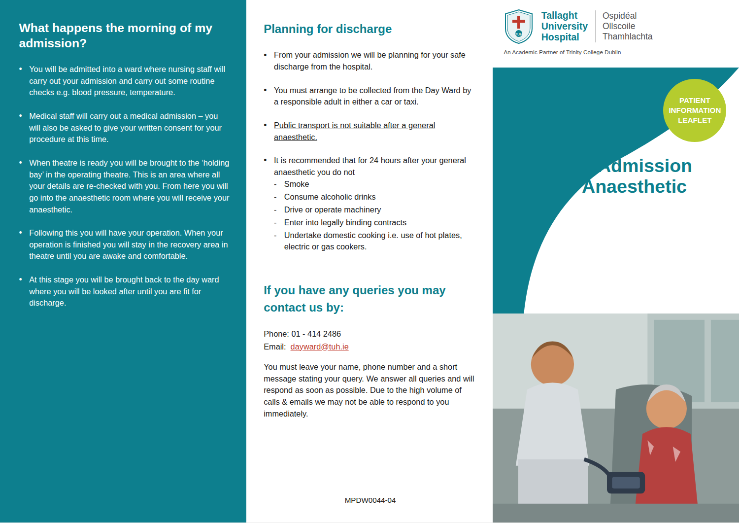What happens the morning of my admission?
You will be admitted into a ward where nursing staff will carry out your admission and carry out some routine checks e.g. blood pressure, temperature.
Medical staff will carry out a medical admission – you will also be asked to give your written consent for your procedure at this time.
When theatre is ready you will be brought to the ‘holding bay’ in the operating theatre. This is an area where all your details are re-checked with you. From here you will go into the anaesthetic room where you will receive your anaesthetic.
Following this you will have your operation. When your operation is finished you will stay in the recovery area in theatre until you are awake and comfortable.
At this stage you will be brought back to the day ward where you will be looked after until you are fit for discharge.
Planning for discharge
From your admission we will be planning for your safe discharge from the hospital.
You must arrange to be collected from the Day Ward by a responsible adult in either a car or taxi.
Public transport is not suitable after a general anaesthetic.
It is recommended that for 24 hours after your general anaesthetic you do not
Smoke
Consume alcoholic drinks
Drive or operate machinery
Enter into legally binding contracts
Undertake domestic cooking i.e. use of hot plates, electric or gas cookers.
If you have any queries you may contact us by:
Phone: 01 - 414 2486
Email: dayward@tuh.ie
You must leave your name, phone number and a short message stating your query. We answer all queries and will respond as soon as possible. Due to the high volume of calls & emails we may not be able to respond to you immediately.
MPDW0044-04
Hospital crest TUH
Tallaght
University
Hospital
Ospidéal
Ollscoile
Thamhlachta
An Academic Partner of Trinity College Dublin
PATIENT
INFORMATION
LEAFLET
Day Ward Admission General Anaesthetic
Nurse taking a seated patient's blood pressure